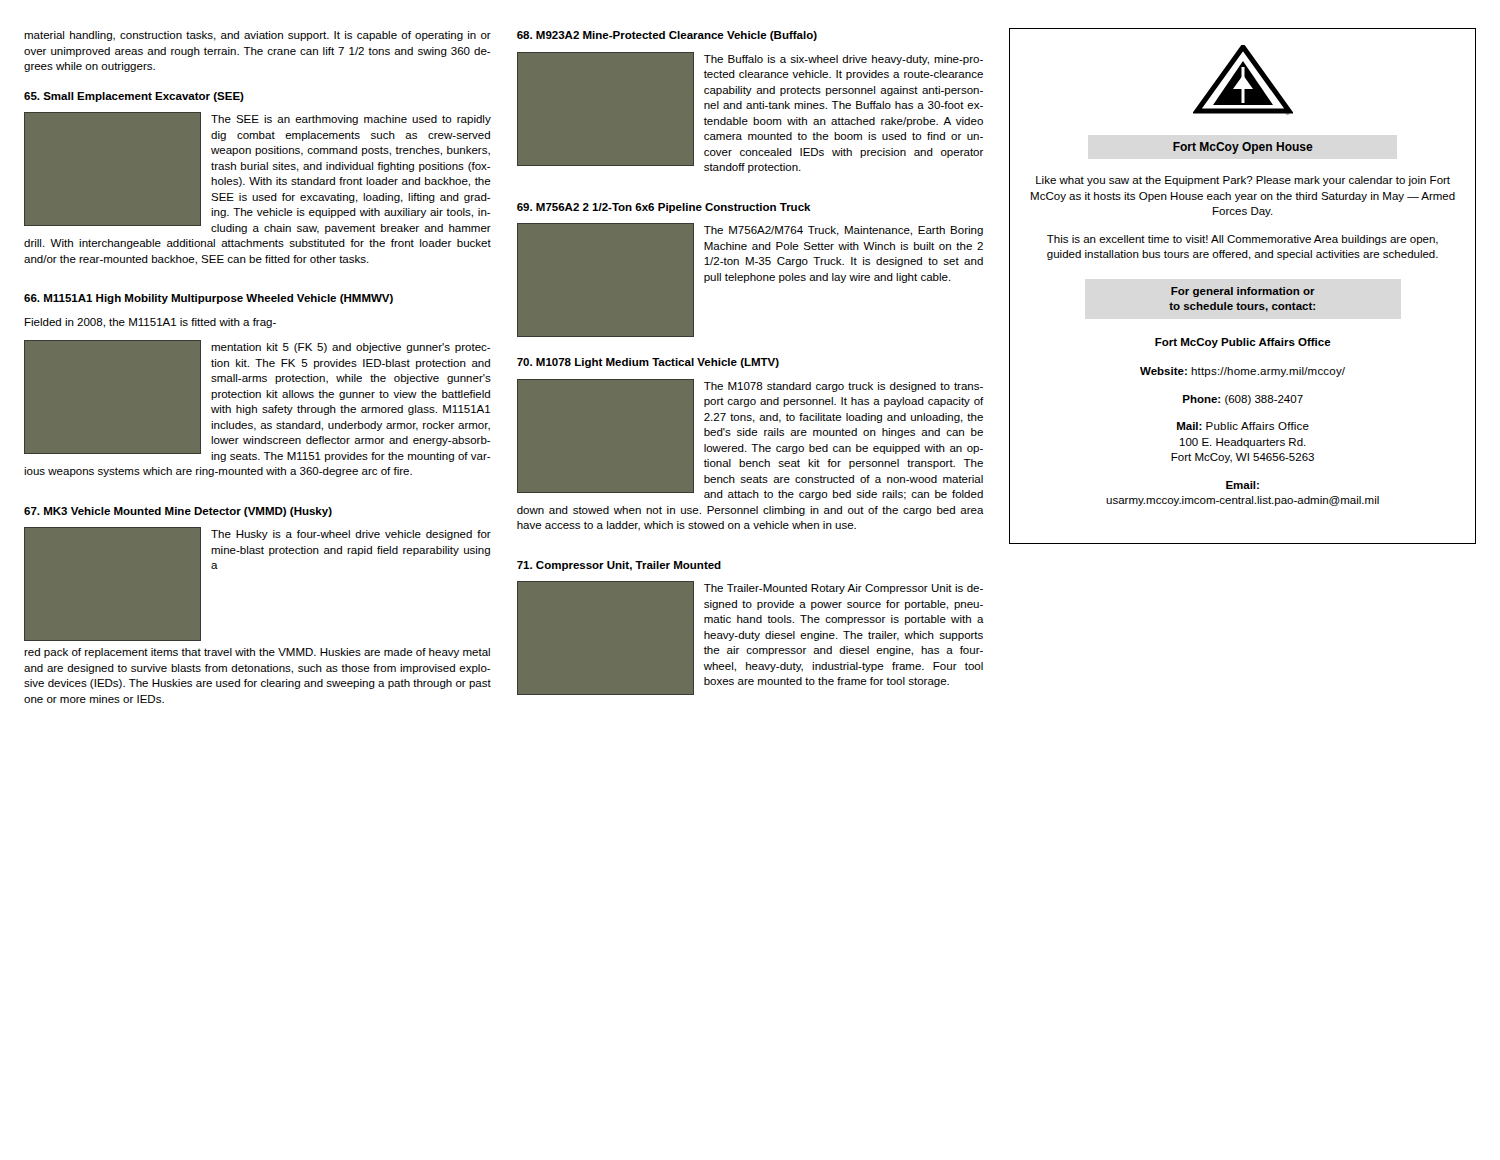material handling, construction tasks, and aviation support. It is capable of operating in or over unimproved areas and rough terrain. The crane can lift 7 1/2 tons and swing 360 degrees while on outriggers.
65. Small Emplacement Excavator (SEE)
The SEE is an earthmoving machine used to rapidly dig combat emplacements such as crew-served weapon positions, command posts, trenches, bunkers, trash burial sites, and individual fighting positions (foxholes). With its standard front loader and backhoe, the SEE is used for excavating, loading, lifting and grading. The vehicle is equipped with auxiliary air tools, including a chain saw, pavement breaker and hammer drill. With interchangeable additional attachments substituted for the front loader bucket and/or the rear-mounted backhoe, SEE can be fitted for other tasks.
66. M1151A1 High Mobility Multipurpose Wheeled Vehicle (HMMWV)
Fielded in 2008, the M1151A1 is fitted with a frag-
mentation kit 5 (FK 5) and objective gunner's protection kit. The FK 5 provides IED-blast protection and small-arms protection, while the objective gunner's protection kit allows the gunner to view the battlefield with high safety through the armored glass. M1151A1 includes, as standard, underbody armor, rocker armor, lower windscreen deflector armor and energy-absorbing seats. The M1151 provides for the mounting of various weapons systems which are ring-mounted with a 360-degree arc of fire.
67. MK3 Vehicle Mounted Mine Detector (VMMD) (Husky)
The Husky is a four-wheel drive vehicle designed for mine-blast protection and rapid field reparability using a
red pack of replacement items that travel with the VMMD. Huskies are made of heavy metal and are designed to survive blasts from detonations, such as those from improvised explosive devices (IEDs). The Huskies are used for clearing and sweeping a path through or past one or more mines or IEDs.
68. M923A2 Mine-Protected Clearance Vehicle (Buffalo)
The Buffalo is a six-wheel drive heavy-duty, mine-protected clearance vehicle. It provides a route-clearance capability and protects personnel against anti-personnel and anti-tank mines. The Buffalo has a 30-foot extendable boom with an attached rake/probe. A video camera mounted to the boom is used to find or uncover concealed IEDs with precision and operator standoff protection.
69. M756A2 2 1/2-Ton 6x6 Pipeline Construction Truck
The M756A2/M764 Truck, Maintenance, Earth Boring Machine and Pole Setter with Winch is built on the 2 1/2-ton M-35 Cargo Truck. It is designed to set and pull telephone poles and lay wire and light cable.
70. M1078 Light Medium Tactical Vehicle (LMTV)
The M1078 standard cargo truck is designed to transport cargo and personnel. It has a payload capacity of 2.27 tons, and, to facilitate loading and unloading, the bed's side rails are mounted on hinges and can be lowered. The cargo bed can be equipped with an optional bench seat kit for personnel transport. The bench seats are constructed of a non-wood material and attach to the cargo bed side rails; can be folded down and stowed when not in use. Personnel climbing in and out of the cargo bed area have access to a ladder, which is stowed on a vehicle when in use.
71. Compressor Unit, Trailer Mounted
The Trailer-Mounted Rotary Air Compressor Unit is designed to provide a power source for portable, pneumatic hand tools. The compressor is portable with a heavy-duty diesel engine. The trailer, which supports the air compressor and diesel engine, has a four-wheel, heavy-duty, industrial-type frame. Four tool boxes are mounted to the frame for tool storage.
®
Fort McCoy Open House
Like what you saw at the Equipment Park? Please mark your calendar to join Fort McCoy as it hosts its Open House each year on the third Saturday in May — Armed Forces Day.
This is an excellent time to visit! All Commemorative Area buildings are open, guided installation bus tours are offered, and special activities are scheduled.
For general information or
to schedule tours, contact:
Fort McCoy Public Affairs Office
Website: https://home.army.mil/mccoy/
Phone: (608) 388-2407
Mail: Public Affairs Office
100 E. Headquarters Rd.
Fort McCoy, WI 54656-5263
Email:
usarmy.mccoy.imcom-central.list.pao-admin@mail.mil